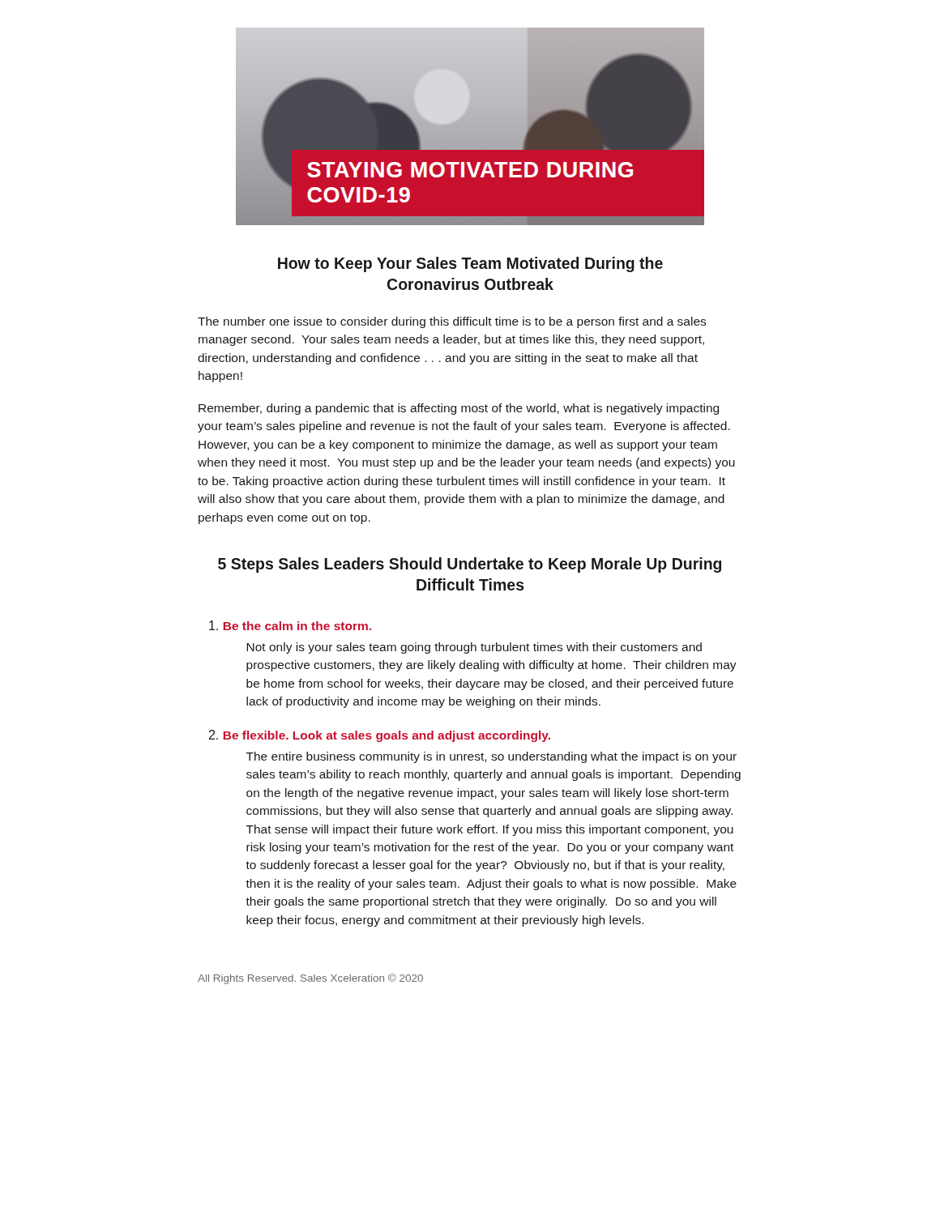Staying Motivated During COVID-19
How to Keep Your Sales Team Motivated During the
Coronavirus Outbreak
The number one issue to consider during this difficult time is to be a person first and a sales manager second. Your sales team needs a leader, but at times like this, they need support, direction, understanding and confidence . . . and you are sitting in the seat to make all that happen!
Remember, during a pandemic that is affecting most of the world, what is negatively impacting your team’s sales pipeline and revenue is not the fault of your sales team. Everyone is affected. However, you can be a key component to minimize the damage, as well as support your team when they need it most. You must step up and be the leader your team needs (and expects) you to be. Taking proactive action during these turbulent times will instill confidence in your team. It will also show that you care about them, provide them with a plan to minimize the damage, and perhaps even come out on top.
5 Steps Sales Leaders Should Undertake to Keep Morale Up During Difficult Times
Be the calm in the storm.
Not only is your sales team going through turbulent times with their customers and prospective customers, they are likely dealing with difficulty at home. Their children may be home from school for weeks, their daycare may be closed, and their perceived future lack of productivity and income may be weighing on their minds.
Be flexible. Look at sales goals and adjust accordingly.
The entire business community is in unrest, so understanding what the impact is on your sales team’s ability to reach monthly, quarterly and annual goals is important. Depending on the length of the negative revenue impact, your sales team will likely lose short-term commissions, but they will also sense that quarterly and annual goals are slipping away. That sense will impact their future work effort. If you miss this important component, you risk losing your team’s motivation for the rest of the year. Do you or your company want to suddenly forecast a lesser goal for the year? Obviously no, but if that is your reality, then it is the reality of your sales team. Adjust their goals to what is now possible. Make their goals the same proportional stretch that they were originally. Do so and you will keep their focus, energy and commitment at their previously high levels.
All Rights Reserved. Sales Xceleration © 2020